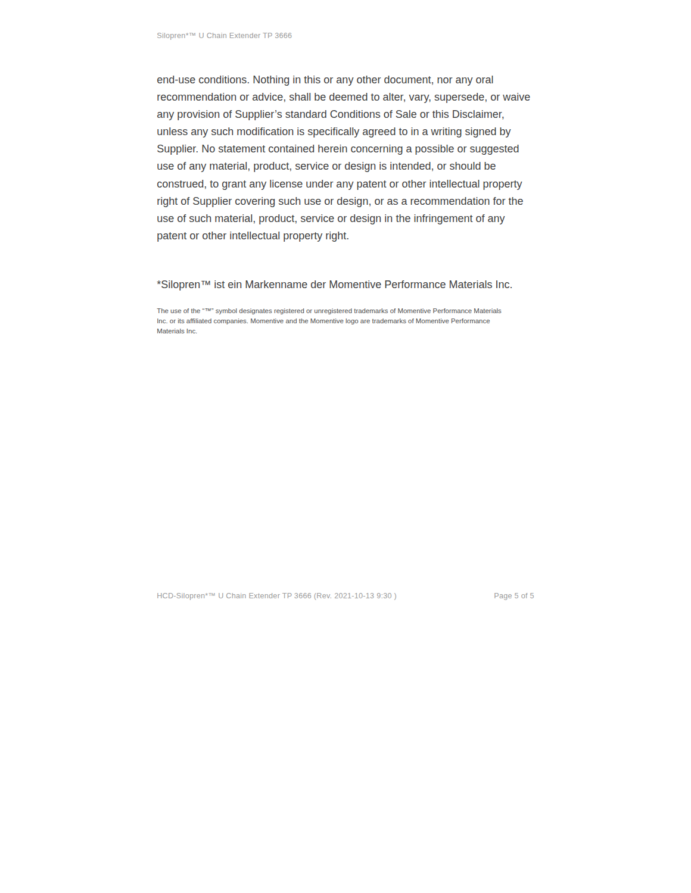Silopren*™ U Chain Extender TP 3666
end-use conditions. Nothing in this or any other document, nor any oral recommendation or advice, shall be deemed to alter, vary, supersede, or waive any provision of Supplier’s standard Conditions of Sale or this Disclaimer, unless any such modification is specifically agreed to in a writing signed by Supplier. No statement contained herein concerning a possible or suggested use of any material, product, service or design is intended, or should be construed, to grant any license under any patent or other intellectual property right of Supplier covering such use or design, or as a recommendation for the use of such material, product, service or design in the infringement of any patent or other intellectual property right.
*Silopren™ ist ein Markenname der Momentive Performance Materials Inc.
The use of the “™” symbol designates registered or unregistered trademarks of Momentive Performance Materials Inc. or its affiliated companies. Momentive and the Momentive logo are trademarks of Momentive Performance Materials Inc.
HCD-Silopren*™ U Chain Extender TP 3666 (Rev. 2021-10-13 9:30 ) Page 5 of 5